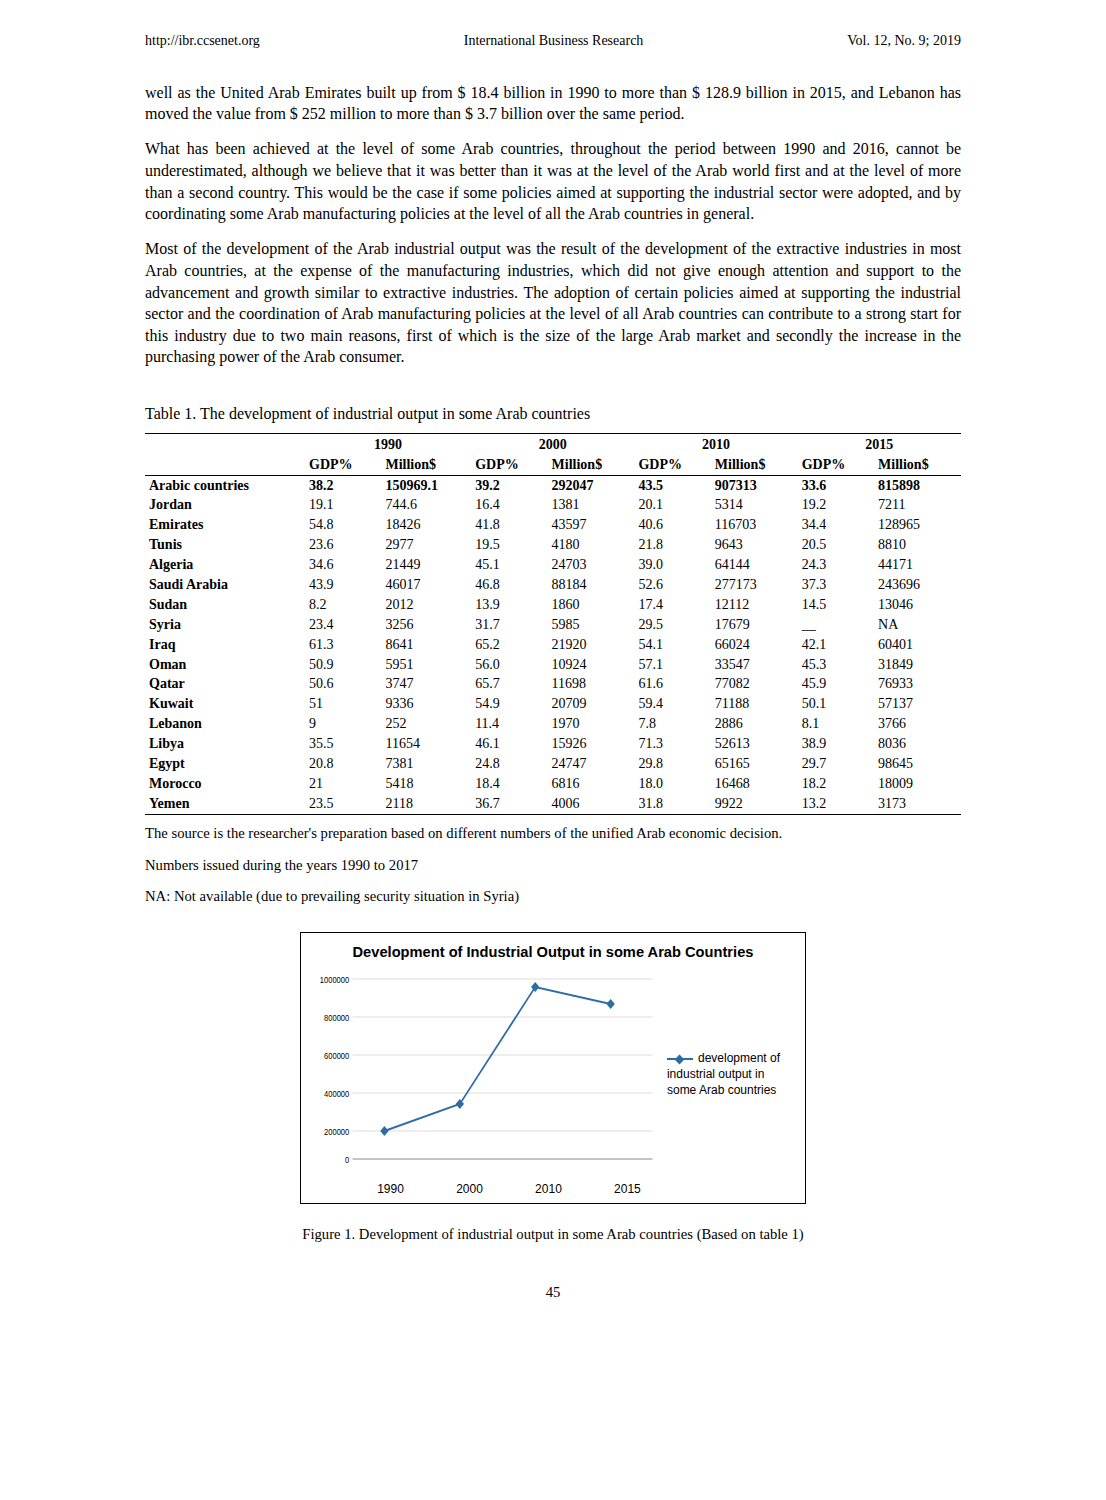http://ibr.ccsenet.org International Business Research Vol. 12, No. 9; 2019
well as the United Arab Emirates built up from $ 18.4 billion in 1990 to more than $ 128.9 billion in 2015, and Lebanon has moved the value from $ 252 million to more than $ 3.7 billion over the same period.
What has been achieved at the level of some Arab countries, throughout the period between 1990 and 2016, cannot be underestimated, although we believe that it was better than it was at the level of the Arab world first and at the level of more than a second country. This would be the case if some policies aimed at supporting the industrial sector were adopted, and by coordinating some Arab manufacturing policies at the level of all the Arab countries in general.
Most of the development of the Arab industrial output was the result of the development of the extractive industries in most Arab countries, at the expense of the manufacturing industries, which did not give enough attention and support to the advancement and growth similar to extractive industries. The adoption of certain policies aimed at supporting the industrial sector and the coordination of Arab manufacturing policies at the level of all Arab countries can contribute to a strong start for this industry due to two main reasons, first of which is the size of the large Arab market and secondly the increase in the purchasing power of the Arab consumer.
Table 1. The development of industrial output in some Arab countries
| | 1990 | 2000 | 2010 | 2015 |
| --- | --- | --- | --- | --- |
| | GDP% | Million$ | GDP% | Million$ | GDP% | Million$ | GDP% | Million$ |
| Arabic countries | 38.2 | 150969.1 | 39.2 | 292047 | 43.5 | 907313 | 33.6 | 815898 |
| Jordan | 19.1 | 744.6 | 16.4 | 1381 | 20.1 | 5314 | 19.2 | 7211 |
| Emirates | 54.8 | 18426 | 41.8 | 43597 | 40.6 | 116703 | 34.4 | 128965 |
| Tunis | 23.6 | 2977 | 19.5 | 4180 | 21.8 | 9643 | 20.5 | 8810 |
| Algeria | 34.6 | 21449 | 45.1 | 24703 | 39.0 | 64144 | 24.3 | 44171 |
| Saudi Arabia | 43.9 | 46017 | 46.8 | 88184 | 52.6 | 277173 | 37.3 | 243696 |
| Sudan | 8.2 | 2012 | 13.9 | 1860 | 17.4 | 12112 | 14.5 | 13046 |
| Syria | 23.4 | 3256 | 31.7 | 5985 | 29.5 | 17679 | __ | NA |
| Iraq | 61.3 | 8641 | 65.2 | 21920 | 54.1 | 66024 | 42.1 | 60401 |
| Oman | 50.9 | 5951 | 56.0 | 10924 | 57.1 | 33547 | 45.3 | 31849 |
| Qatar | 50.6 | 3747 | 65.7 | 11698 | 61.6 | 77082 | 45.9 | 76933 |
| Kuwait | 51 | 9336 | 54.9 | 20709 | 59.4 | 71188 | 50.1 | 57137 |
| Lebanon | 9 | 252 | 11.4 | 1970 | 7.8 | 2886 | 8.1 | 3766 |
| Libya | 35.5 | 11654 | 46.1 | 15926 | 71.3 | 52613 | 38.9 | 8036 |
| Egypt | 20.8 | 7381 | 24.8 | 24747 | 29.8 | 65165 | 29.7 | 98645 |
| Morocco | 21 | 5418 | 18.4 | 6816 | 18.0 | 16468 | 18.2 | 18009 |
| Yemen | 23.5 | 2118 | 36.7 | 4006 | 31.8 | 9922 | 13.2 | 3173 |
The source is the researcher's preparation based on different numbers of the unified Arab economic decision.
Numbers issued during the years 1990 to 2017
NA: Not available (due to prevailing security situation in Syria)
Development of Industrial Output in some Arab Countries
1000000 800000 600000 400000 200000 0
development of industrial output in some Arab countries
1990 2000 2010 2015
Figure 1. Development of industrial output in some Arab countries (Based on table 1)
45